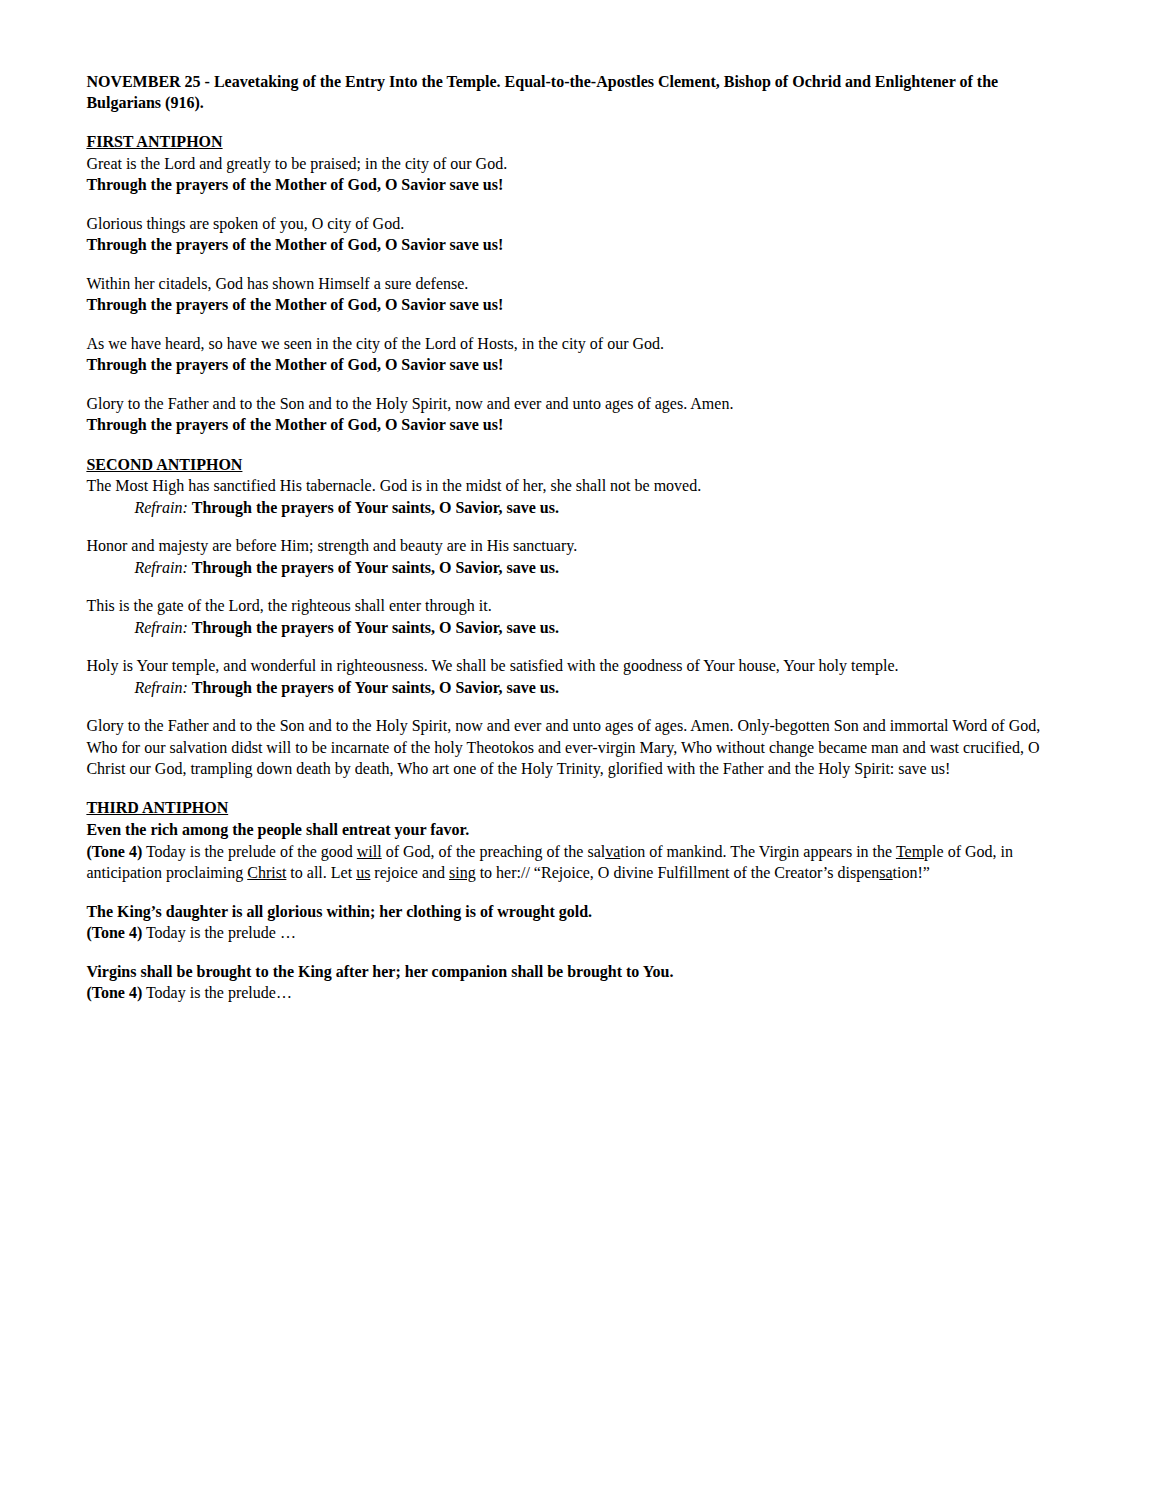NOVEMBER 25 - Leavetaking of the Entry Into the Temple. Equal-to-the-Apostles Clement, Bishop of Ochrid and Enlightener of the Bulgarians (916).
FIRST ANTIPHON
Great is the Lord and greatly to be praised; in the city of our God. Through the prayers of the Mother of God, O Savior save us!
Glorious things are spoken of you, O city of God. Through the prayers of the Mother of God, O Savior save us!
Within her citadels, God has shown Himself a sure defense. Through the prayers of the Mother of God, O Savior save us!
As we have heard, so have we seen in the city of the Lord of Hosts, in the city of our God. Through the prayers of the Mother of God, O Savior save us!
Glory to the Father and to the Son and to the Holy Spirit, now and ever and unto ages of ages. Amen. Through the prayers of the Mother of God, O Savior save us!
SECOND ANTIPHON
The Most High has sanctified His tabernacle. God is in the midst of her, she shall not be moved. Refrain: Through the prayers of Your saints, O Savior, save us.
Honor and majesty are before Him; strength and beauty are in His sanctuary. Refrain: Through the prayers of Your saints, O Savior, save us.
This is the gate of the Lord, the righteous shall enter through it. Refrain: Through the prayers of Your saints, O Savior, save us.
Holy is Your temple, and wonderful in righteousness. We shall be satisfied with the goodness of Your house, Your holy temple. Refrain: Through the prayers of Your saints, O Savior, save us.
Glory to the Father and to the Son and to the Holy Spirit, now and ever and unto ages of ages. Amen. Only-begotten Son and immortal Word of God, Who for our salvation didst will to be incarnate of the holy Theotokos and ever-virgin Mary, Who without change became man and wast crucified, O Christ our God, trampling down death by death, Who art one of the Holy Trinity, glorified with the Father and the Holy Spirit: save us!
THIRD ANTIPHON
Even the rich among the people shall entreat your favor. (Tone 4) Today is the prelude of the good will of God, of the preaching of the salvation of mankind. The Virgin appears in the Temple of God, in anticipation proclaiming Christ to all. Let us rejoice and sing to her:// “Rejoice, O divine Fulfillment of the Creator’s dispensation!”
The King’s daughter is all glorious within; her clothing is of wrought gold. (Tone 4) Today is the prelude …
Virgins shall be brought to the King after her; her companion shall be brought to You. (Tone 4) Today is the prelude…